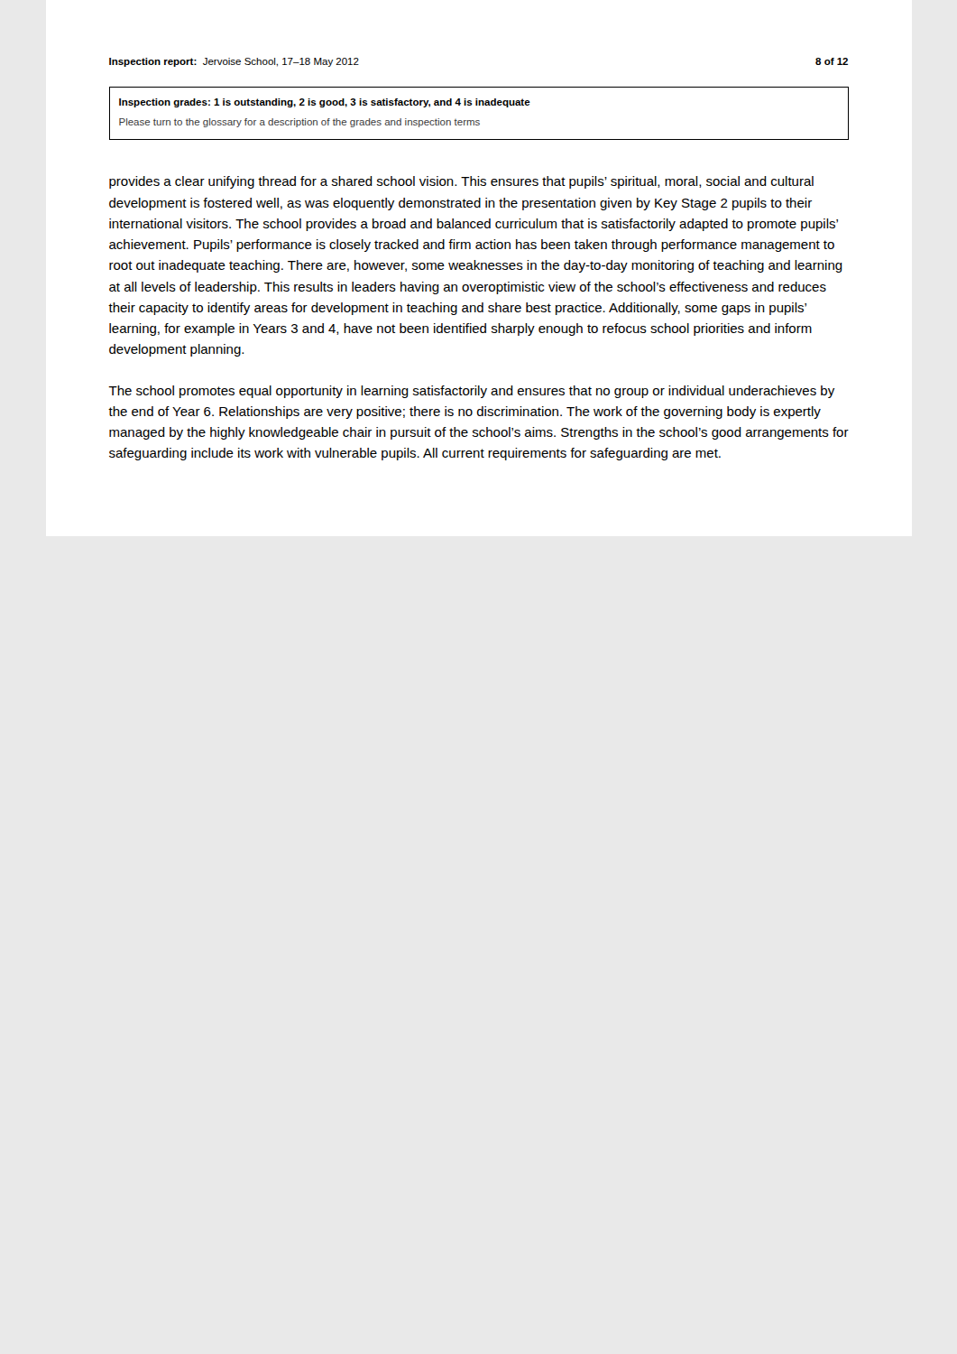Inspection report: Jervoise School, 17–18 May 2012
8 of 12
Inspection grades: 1 is outstanding, 2 is good, 3 is satisfactory, and 4 is inadequate
Please turn to the glossary for a description of the grades and inspection terms
provides a clear unifying thread for a shared school vision. This ensures that pupils’ spiritual, moral, social and cultural development is fostered well, as was eloquently demonstrated in the presentation given by Key Stage 2 pupils to their international visitors. The school provides a broad and balanced curriculum that is satisfactorily adapted to promote pupils’ achievement. Pupils’ performance is closely tracked and firm action has been taken through performance management to root out inadequate teaching. There are, however, some weaknesses in the day-to-day monitoring of teaching and learning at all levels of leadership. This results in leaders having an overoptimistic view of the school’s effectiveness and reduces their capacity to identify areas for development in teaching and share best practice. Additionally, some gaps in pupils’ learning, for example in Years 3 and 4, have not been identified sharply enough to refocus school priorities and inform development planning.
The school promotes equal opportunity in learning satisfactorily and ensures that no group or individual underachieves by the end of Year 6. Relationships are very positive; there is no discrimination. The work of the governing body is expertly managed by the highly knowledgeable chair in pursuit of the school’s aims. Strengths in the school’s good arrangements for safeguarding include its work with vulnerable pupils. All current requirements for safeguarding are met.